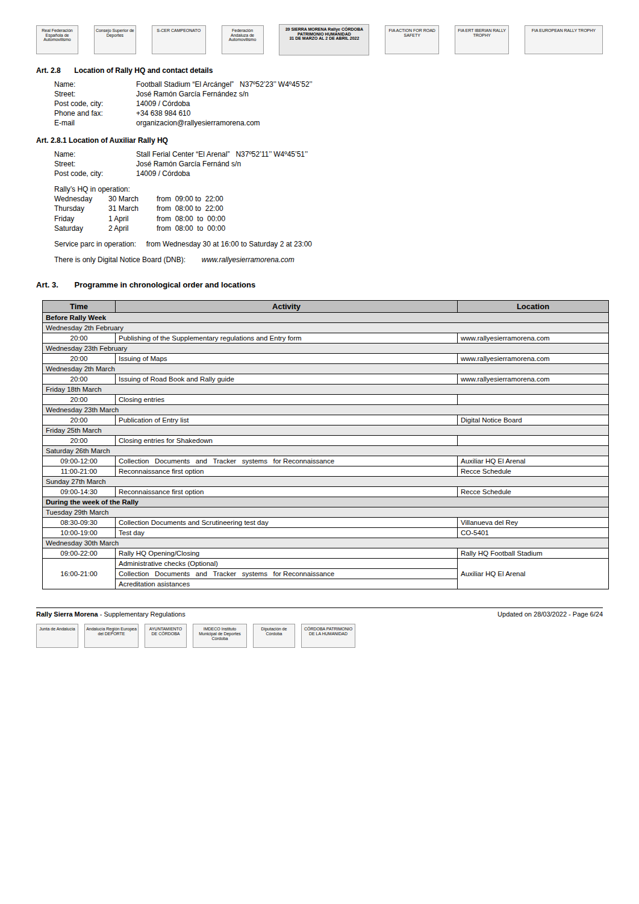Real Federación Española de Automovilismo
Consejo Superior de Deportes
S-CER CAMPEONATO
Federación Andaluza de Automovilismo
39 SIERRA MORENA Rallye CÓRDOBA PATRIMONIO HUMANIDAD
31 DE MARZO AL 2 DE ABRIL 2022
FIA ACTION FOR ROAD SAFETY
FIA ERT IBERIAN RALLY TROPHY
FIA EUROPEAN RALLY TROPHY
Art. 2.8 Location of Rally HQ and contact details
| Name: | Football Stadium “El Arcángel” N37º52’23’’ W4º45’52’’ |
| Street: | José Ramón García Fernández s/n |
| Post code, city: | 14009 / Córdoba |
| Phone and fax: | +34 638 984 610 |
| E-mail | organizacion@rallyesierramorena.com |
Art. 2.8.1 Location of Auxiliar Rally HQ
| Name: | Stall Ferial Center “El Arenal” N37º52’11’’ W4º45’51’’ |
| Street: | José Ramón García Fernánd s/n |
| Post code, city: | 14009 / Córdoba |
Rally’s HQ in operation:
Wednesday 30 Marchfrom 09:00 to 22:00
Thursday 31 Marchfrom 08:00 to 22:00
Friday 1 Aprilfrom 08:00 to 00:00
Saturday 2 Aprilfrom 08:00 to 00:00
Service parc in operation: from Wednesday 30 at 16:00 to Saturday 2 at 23:00
There is only Digital Notice Board (DNB): www.rallyesierramorena.com
Art. 3. Programme in chronological order and locations
| Time | Activity | Location |
| --- | --- | --- |
| Before Rally Week |
| Wednesday 2th February |
| 20:00 | Publishing of the Supplementary regulations and Entry form | www.rallyesierramorena.com |
| Wednesday 23th February |
| 20:00 | Issuing of Maps | www.rallyesierramorena.com |
| Wednesday 2th March |
| 20:00 | Issuing of Road Book and Rally guide | www.rallyesierramorena.com |
| Friday 18th March |
| 20:00 | Closing entries | |
| Wednesday 23th March |
| 20:00 | Publication of Entry list | Digital Notice Board |
| Friday 25th March |
| 20:00 | Closing entries for Shakedown | |
| Saturday 26th March |
| 09:00-12:00 | Collection Documents and Tracker systems for Reconnaissance | Auxiliar HQ El Arenal |
| 11:00-21:00 | Reconnaissance first option | Recce Schedule |
| Sunday 27th March |
| 09:00-14:30 | Reconnaissance first option | Recce Schedule |
| During the week of the Rally |
| Tuesday 29th March |
| 08:30-09:30 | Collection Documents and Scrutineering test day | Villanueva del Rey |
| 10:00-19:00 | Test day | CO-5401 |
| Wednesday 30th March |
| 09:00-22:00 | Rally HQ Opening/Closing | Rally HQ Football Stadium |
| 16:00-21:00 | Administrative checks (Optional) | Auxiliar HQ El Arenal |
| Collection Documents and Tracker systems for Reconnaissance |
| Acreditation asistances |
Rally Sierra Morena - Supplementary Regulations
Updated on 28/03/2022 - Page 6/24
Junta de Andalucía
Andalucía Región Europea del DEPORTE
AYUNTAMIENTO DE CÓRDOBA
IMDECO Instituto Municipal de Deportes Córdoba
Diputación de Córdoba
CÓRDOBA PATRIMONIO DE LA HUMANIDAD